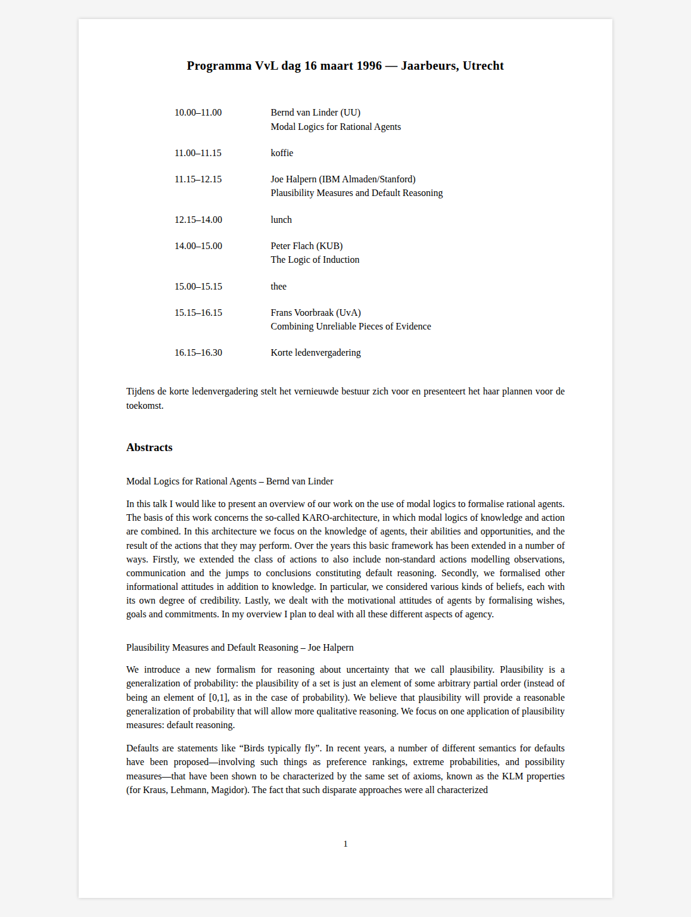Programma VvL dag 16 maart 1996 — Jaarbeurs, Utrecht
| 10.00–11.00 | Bernd van Linder (UU) Modal Logics for Rational Agents |
| 11.00–11.15 | koffie |
| 11.15–12.15 | Joe Halpern (IBM Almaden/Stanford) Plausibility Measures and Default Reasoning |
| 12.15–14.00 | lunch |
| 14.00–15.00 | Peter Flach (KUB) The Logic of Induction |
| 15.00–15.15 | thee |
| 15.15–16.15 | Frans Voorbraak (UvA) Combining Unreliable Pieces of Evidence |
| 16.15–16.30 | Korte ledenvergadering |
Tijdens de korte ledenvergadering stelt het vernieuwde bestuur zich voor en presenteert het haar plannen voor de toekomst.
Abstracts
Modal Logics for Rational Agents – Bernd van Linder
In this talk I would like to present an overview of our work on the use of modal logics to formalise rational agents. The basis of this work concerns the so-called KARO-architecture, in which modal logics of knowledge and action are combined. In this architecture we focus on the knowledge of agents, their abilities and opportunities, and the result of the actions that they may perform. Over the years this basic framework has been extended in a number of ways. Firstly, we extended the class of actions to also include non-standard actions modelling observations, communication and the jumps to conclusions constituting default reasoning. Secondly, we formalised other informational attitudes in addition to knowledge. In particular, we considered various kinds of beliefs, each with its own degree of credibility. Lastly, we dealt with the motivational attitudes of agents by formalising wishes, goals and commitments. In my overview I plan to deal with all these different aspects of agency.
Plausibility Measures and Default Reasoning – Joe Halpern
We introduce a new formalism for reasoning about uncertainty that we call plausibility. Plausibility is a generalization of probability: the plausibility of a set is just an element of some arbitrary partial order (instead of being an element of [0,1], as in the case of probability). We believe that plausibility will provide a reasonable generalization of probability that will allow more qualitative reasoning. We focus on one application of plausibility measures: default reasoning.
Defaults are statements like “Birds typically fly”. In recent years, a number of different semantics for defaults have been proposed—involving such things as preference rankings, extreme probabilities, and possibility measures—that have been shown to be characterized by the same set of axioms, known as the KLM properties (for Kraus, Lehmann, Magidor). The fact that such disparate approaches were all characterized
1